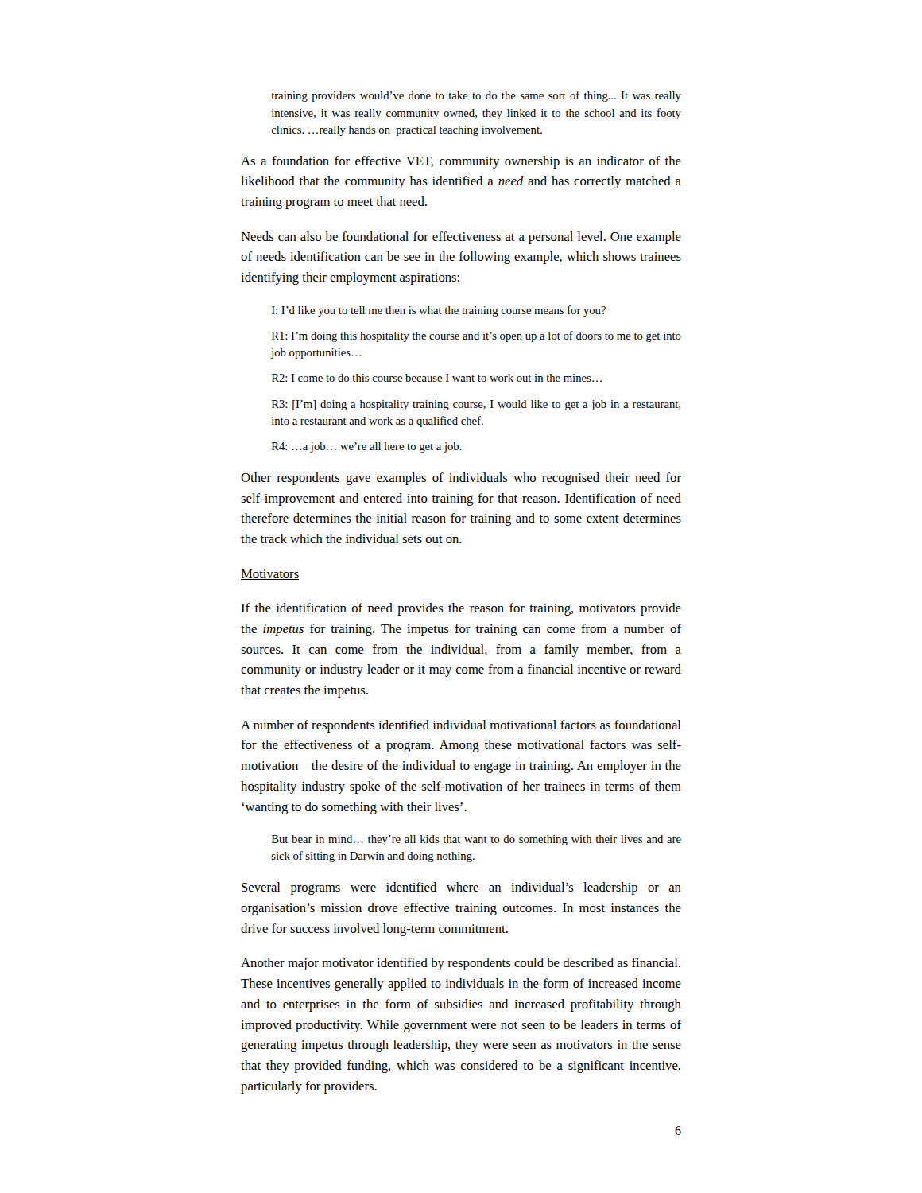training providers would’ve done to take to do the same sort of thing... It was really intensive, it was really community owned, they linked it to the school and its footy clinics. …really hands on practical teaching involvement.
As a foundation for effective VET, community ownership is an indicator of the likelihood that the community has identified a need and has correctly matched a training program to meet that need.
Needs can also be foundational for effectiveness at a personal level. One example of needs identification can be see in the following example, which shows trainees identifying their employment aspirations:
I: I’d like you to tell me then is what the training course means for you?
R1: I’m doing this hospitality the course and it’s open up a lot of doors to me to get into job opportunities…
R2: I come to do this course because I want to work out in the mines…
R3: [I’m] doing a hospitality training course, I would like to get a job in a restaurant, into a restaurant and work as a qualified chef.
R4: …a job… we’re all here to get a job.
Other respondents gave examples of individuals who recognised their need for self-improvement and entered into training for that reason. Identification of need therefore determines the initial reason for training and to some extent determines the track which the individual sets out on.
Motivators
If the identification of need provides the reason for training, motivators provide the impetus for training. The impetus for training can come from a number of sources. It can come from the individual, from a family member, from a community or industry leader or it may come from a financial incentive or reward that creates the impetus.
A number of respondents identified individual motivational factors as foundational for the effectiveness of a program. Among these motivational factors was self-motivation—the desire of the individual to engage in training. An employer in the hospitality industry spoke of the self-motivation of her trainees in terms of them ‘wanting to do something with their lives’.
But bear in mind… they’re all kids that want to do something with their lives and are sick of sitting in Darwin and doing nothing.
Several programs were identified where an individual’s leadership or an organisation’s mission drove effective training outcomes. In most instances the drive for success involved long-term commitment.
Another major motivator identified by respondents could be described as financial. These incentives generally applied to individuals in the form of increased income and to enterprises in the form of subsidies and increased profitability through improved productivity. While government were not seen to be leaders in terms of generating impetus through leadership, they were seen as motivators in the sense that they provided funding, which was considered to be a significant incentive, particularly for providers.
6